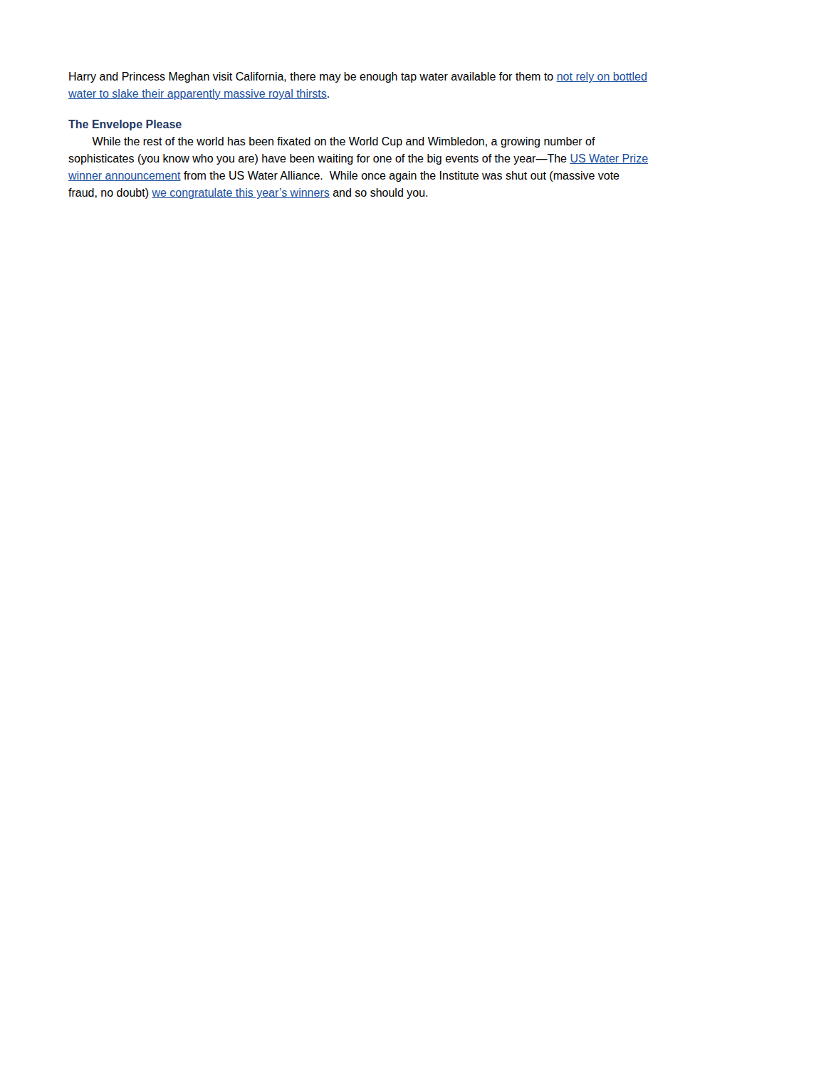Harry and Princess Meghan visit California, there may be enough tap water available for them to not rely on bottled water to slake their apparently massive royal thirsts.
The Envelope Please
While the rest of the world has been fixated on the World Cup and Wimbledon, a growing number of sophisticates (you know who you are) have been waiting for one of the big events of the year—The US Water Prize winner announcement from the US Water Alliance. While once again the Institute was shut out (massive vote fraud, no doubt) we congratulate this year’s winners and so should you.